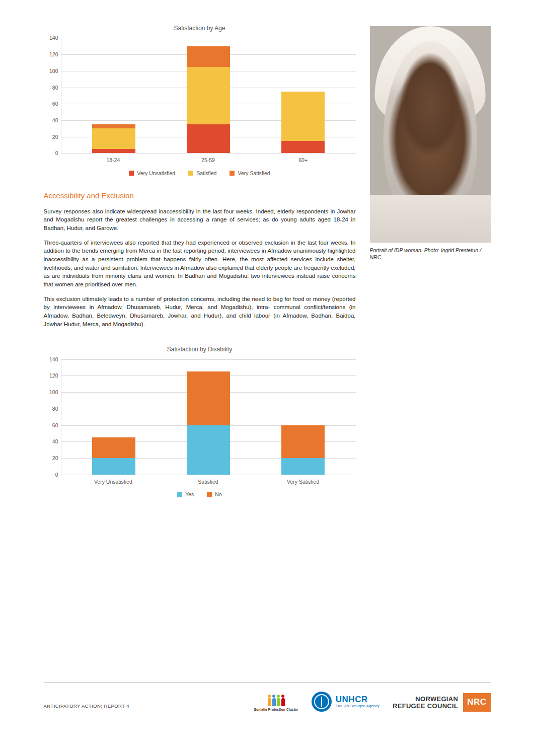Satisfaction by Age
140
120
100
80
60
40
20
0
18-24 25-59 60+
Very Unsatisfied Satisfied Very Satisfied
Accessibility and Exclusion
Survey responses also indicate widespread inaccessibility in the last four weeks. Indeed, elderly respondents in Jowhar and Mogadishu report the greatest challenges in accessing a range of services; as do young adults aged 18-24 in Badhan, Hudur, and Garowe.
Three-quarters of interviewees also reported that they had experienced or observed exclusion in the last four weeks. In addition to the trends emerging from Merca in the last reporting period, interviewees in Afmadow unanimously highlighted inaccessibility as a persistent problem that happens fairly often. Here, the most affected services include shelter, livelihoods, and water and sanitation. Interviewees in Afmadow also explained that elderly people are frequently excluded; as are individuals from minority clans and women. In Badhan and Mogadishu, two interviewees instead raise concerns that women are prioritised over men.
This exclusion ultimately leads to a number of protection concerns, including the need to beg for food or money (reported by interviewees in Afmadow, Dhusamareb, Hudur, Merca, and Mogadishu), intra- communal conflict/tensions (in Afmadow, Badhan, Beledweyn, Dhusamareb, Jowhar, and Hudur), and child labour (in Afmadow, Badhan, Baidoa, Jowhar Hudur, Merca, and Mogadishu).
Satisfaction by Disability
140
120
100
80
60
40
20
0
Very Unsatisfied Satisfied Very Satisfied
Yes No
Portrait of IDP woman. Photo: Ingrid Prestetun / NRC
ANTICIPATORY ACTION: REPORT 4
Somalia Protection Cluster
UNHCR
The UN Refugee Agency
NORWEGIAN
REFUGEE COUNCIL
NRC